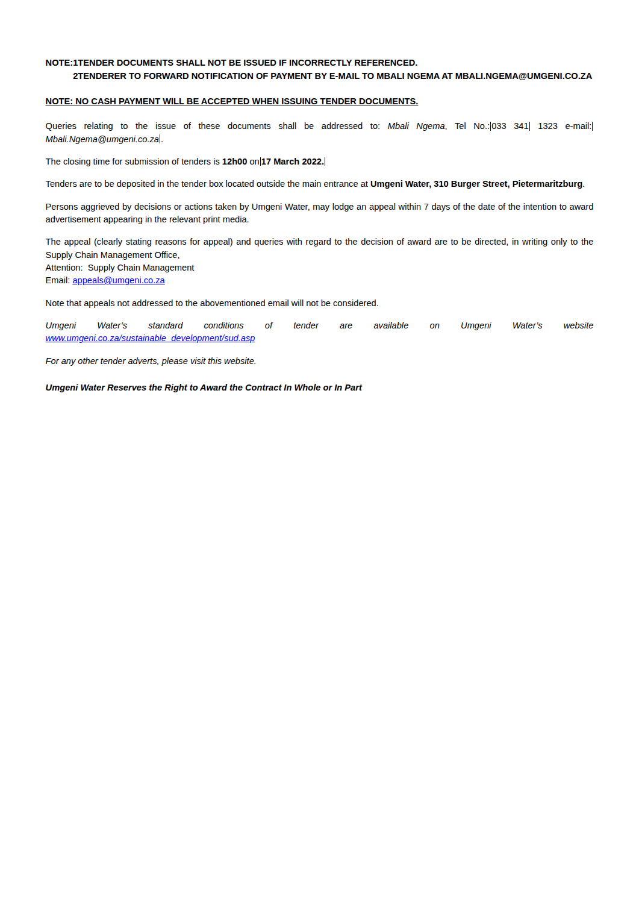| NOTE: | 1 | TENDER DOCUMENTS SHALL NOT BE ISSUED IF INCORRECTLY REFERENCED. |
| | 2 | TENDERER TO FORWARD NOTIFICATION OF PAYMENT BY E-MAIL TO MBALI NGEMA AT MBALI.NGEMA@UMGENI.CO.ZA |
NOTE: NO CASH PAYMENT WILL BE ACCEPTED WHEN ISSUING TENDER DOCUMENTS.
Queries relating to the issue of these documents shall be addressed to: Mbali Ngema, Tel No.: 033 341 1323 e-mail: Mbali.Ngema@umgeni.co.za .
The closing time for submission of tenders is 12h00 on 17 March 2022.
Tenders are to be deposited in the tender box located outside the main entrance at Umgeni Water, 310 Burger Street, Pietermaritzburg.
Persons aggrieved by decisions or actions taken by Umgeni Water, may lodge an appeal within 7 days of the date of the intention to award advertisement appearing in the relevant print media.
The appeal (clearly stating reasons for appeal) and queries with regard to the decision of award are to be directed, in writing only to the Supply Chain Management Office,
Attention: Supply Chain Management
Email: appeals@umgeni.co.za
Note that appeals not addressed to the abovementioned email will not be considered.
Umgeni Water’s standard conditions of tender are available on Umgeni Water’s website www.umgeni.co.za/sustainable_development/sud.asp
For any other tender adverts, please visit this website.
Umgeni Water Reserves the Right to Award the Contract In Whole or In Part